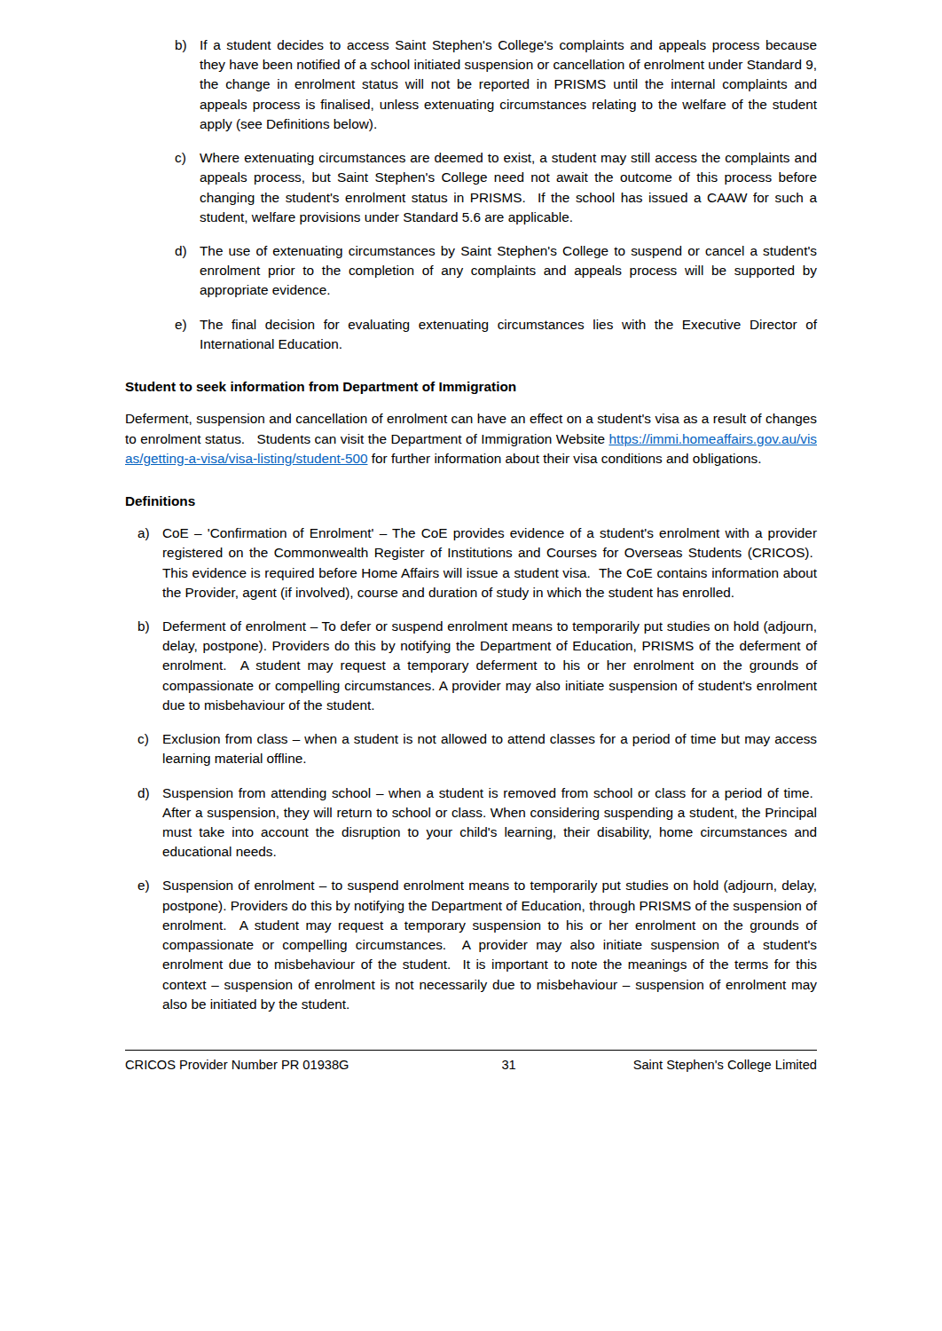b) If a student decides to access Saint Stephen's College's complaints and appeals process because they have been notified of a school initiated suspension or cancellation of enrolment under Standard 9, the change in enrolment status will not be reported in PRISMS until the internal complaints and appeals process is finalised, unless extenuating circumstances relating to the welfare of the student apply (see Definitions below).
c) Where extenuating circumstances are deemed to exist, a student may still access the complaints and appeals process, but Saint Stephen's College need not await the outcome of this process before changing the student's enrolment status in PRISMS. If the school has issued a CAAW for such a student, welfare provisions under Standard 5.6 are applicable.
d) The use of extenuating circumstances by Saint Stephen's College to suspend or cancel a student's enrolment prior to the completion of any complaints and appeals process will be supported by appropriate evidence.
e) The final decision for evaluating extenuating circumstances lies with the Executive Director of International Education.
Student to seek information from Department of Immigration
Deferment, suspension and cancellation of enrolment can have an effect on a student's visa as a result of changes to enrolment status. Students can visit the Department of Immigration Website https://immi.homeaffairs.gov.au/visas/getting-a-visa/visa-listing/student-500 for further information about their visa conditions and obligations.
Definitions
a) CoE – 'Confirmation of Enrolment' – The CoE provides evidence of a student's enrolment with a provider registered on the Commonwealth Register of Institutions and Courses for Overseas Students (CRICOS). This evidence is required before Home Affairs will issue a student visa. The CoE contains information about the Provider, agent (if involved), course and duration of study in which the student has enrolled.
b) Deferment of enrolment – To defer or suspend enrolment means to temporarily put studies on hold (adjourn, delay, postpone). Providers do this by notifying the Department of Education, PRISMS of the deferment of enrolment. A student may request a temporary deferment to his or her enrolment on the grounds of compassionate or compelling circumstances. A provider may also initiate suspension of student's enrolment due to misbehaviour of the student.
c) Exclusion from class – when a student is not allowed to attend classes for a period of time but may access learning material offline.
d) Suspension from attending school – when a student is removed from school or class for a period of time. After a suspension, they will return to school or class. When considering suspending a student, the Principal must take into account the disruption to your child's learning, their disability, home circumstances and educational needs.
e) Suspension of enrolment – to suspend enrolment means to temporarily put studies on hold (adjourn, delay, postpone). Providers do this by notifying the Department of Education, through PRISMS of the suspension of enrolment. A student may request a temporary suspension to his or her enrolment on the grounds of compassionate or compelling circumstances. A provider may also initiate suspension of a student's enrolment due to misbehaviour of the student. It is important to note the meanings of the terms for this context – suspension of enrolment is not necessarily due to misbehaviour – suspension of enrolment may also be initiated by the student.
CRICOS Provider Number PR 01938G
31
Saint Stephen's College Limited